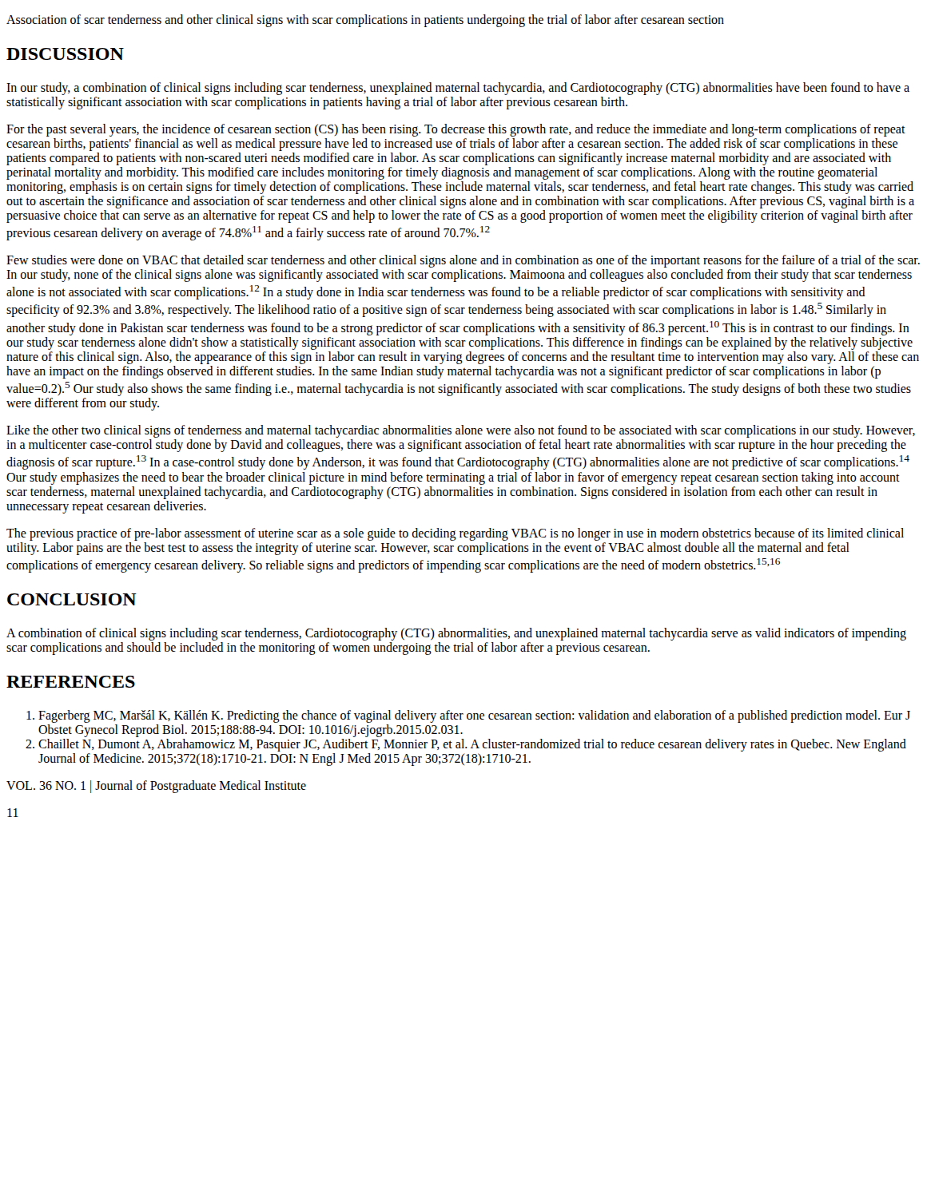Association of scar tenderness and other clinical signs with scar complications in patients undergoing the trial of labor after cesarean section
DISCUSSION
In our study, a combination of clinical signs including scar tenderness, unexplained maternal tachycardia, and Cardiotocography (CTG) abnormalities have been found to have a statistically significant association with scar complications in patients having a trial of labor after previous cesarean birth.
For the past several years, the incidence of cesarean section (CS) has been rising. To decrease this growth rate, and reduce the immediate and long-term complications of repeat cesarean births, patients' financial as well as medical pressure have led to increased use of trials of labor after a cesarean section. The added risk of scar complications in these patients compared to patients with non-scared uteri needs modified care in labor. As scar complications can significantly increase maternal morbidity and are associated with perinatal mortality and morbidity. This modified care includes monitoring for timely diagnosis and management of scar complications. Along with the routine geomaterial monitoring, emphasis is on certain signs for timely detection of complications. These include maternal vitals, scar tenderness, and fetal heart rate changes. This study was carried out to ascertain the significance and association of scar tenderness and other clinical signs alone and in combination with scar complications. After previous CS, vaginal birth is a persuasive choice that can serve as an alternative for repeat CS and help to lower the rate of CS as a good proportion of women meet the eligibility criterion of vaginal birth after previous cesarean delivery on average of 74.8%11 and a fairly success rate of around 70.7%.12
Few studies were done on VBAC that detailed scar tenderness and other clinical signs alone and in combination as one of the important reasons for the failure of a trial of the scar. In our study, none of the clinical signs alone was significantly associated with scar complications. Maimoona and colleagues also concluded from their study that scar tenderness alone is not associated with scar complications.12 In a study done in India scar tenderness was found to be a reliable predictor of scar complications with sensitivity and specificity of 92.3% and 3.8%, respectively. The likelihood ratio of a positive sign of scar tenderness being associated with scar complications in labor is 1.48.5 Similarly in another study done in Pakistan scar tenderness was found to be a strong predictor of scar complications with a sensitivity of 86.3 percent.10 This is in contrast to our findings. In our study scar tenderness alone didn't show a statistically significant association with scar complications. This difference in findings can be explained by the relatively subjective nature of this clinical sign. Also, the appearance of this sign in labor can result in varying degrees of concerns and the resultant time to intervention may also vary. All of these can have an impact on the findings observed in different studies. In the same Indian study maternal tachycardia was not a significant predictor of scar complications in labor (p value=0.2).5 Our study also shows the same finding i.e., maternal tachycardia is not significantly associated with scar complications. The study designs of both these two studies were different from our study.
Like the other two clinical signs of tenderness and maternal tachycardiac abnormalities alone were also not found to be associated with scar complications in our study. However, in a multicenter case-control study done by David and colleagues, there was a significant association of fetal heart rate abnormalities with scar rupture in the hour preceding the diagnosis of scar rupture.13 In a case-control study done by Anderson, it was found that Cardiotocography (CTG) abnormalities alone are not predictive of scar complications.14 Our study emphasizes the need to bear the broader clinical picture in mind before terminating a trial of labor in favor of emergency repeat cesarean section taking into account scar tenderness, maternal unexplained tachycardia, and Cardiotocography (CTG) abnormalities in combination. Signs considered in isolation from each other can result in unnecessary repeat cesarean deliveries.
The previous practice of pre-labor assessment of uterine scar as a sole guide to deciding regarding VBAC is no longer in use in modern obstetrics because of its limited clinical utility. Labor pains are the best test to assess the integrity of uterine scar. However, scar complications in the event of VBAC almost double all the maternal and fetal complications of emergency cesarean delivery. So reliable signs and predictors of impending scar complications are the need of modern obstetrics.15,16
CONCLUSION
A combination of clinical signs including scar tenderness, Cardiotocography (CTG) abnormalities, and unexplained maternal tachycardia serve as valid indicators of impending scar complications and should be included in the monitoring of women undergoing the trial of labor after a previous cesarean.
REFERENCES
Fagerberg MC, Maršál K, Källén K. Predicting the chance of vaginal delivery after one cesarean section: validation and elaboration of a published prediction model. Eur J Obstet Gynecol Reprod Biol. 2015;188:88-94. DOI: 10.1016/j.ejogrb.2015.02.031.
Chaillet N, Dumont A, Abrahamowicz M, Pasquier JC, Audibert F, Monnier P, et al. A cluster-randomized trial to reduce cesarean delivery rates in Quebec. New England Journal of Medicine. 2015;372(18):1710-21. DOI: N Engl J Med 2015 Apr 30;372(18):1710-21.
VOL. 36 NO. 1 | Journal of Postgraduate Medical Institute
11